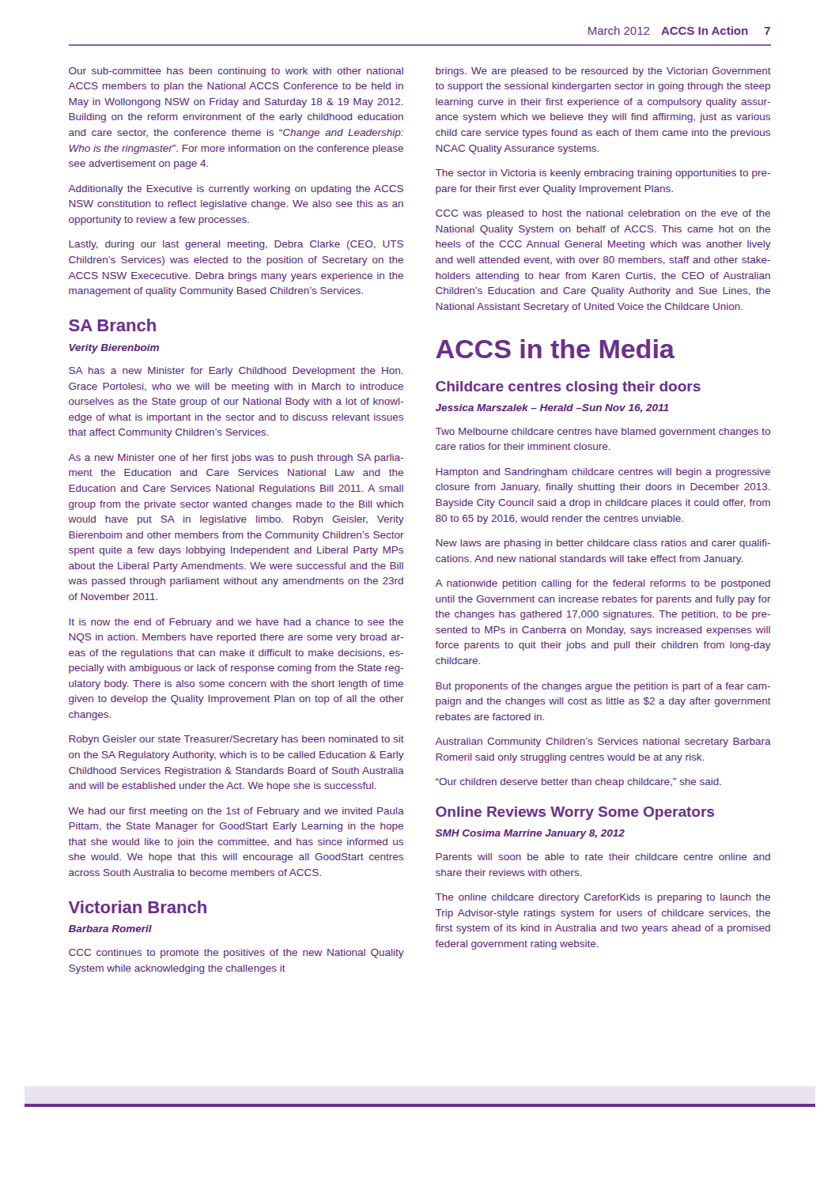March 2012 ACCS In Action 7
Our sub-committee has been continuing to work with other national ACCS members to plan the National ACCS Conference to be held in May in Wollongong NSW on Friday and Saturday 18 & 19 May 2012. Building on the reform environment of the early childhood education and care sector, the conference theme is “Change and Leadership: Who is the ringmaster”. For more information on the conference please see advertisement on page 4.
Additionally the Executive is currently working on updating the ACCS NSW constitution to reflect legislative change. We also see this as an opportunity to review a few processes.
Lastly, during our last general meeting, Debra Clarke (CEO, UTS Children’s Services) was elected to the position of Secretary on the ACCS NSW Exececutive. Debra brings many years experience in the management of quality Community Based Children’s Services.
SA Branch
Verity Bierenboim
SA has a new Minister for Early Childhood Development the Hon. Grace Portolesi, who we will be meeting with in March to introduce ourselves as the State group of our National Body with a lot of knowledge of what is important in the sector and to discuss relevant issues that affect Community Children’s Services.
As a new Minister one of her first jobs was to push through SA parliament the Education and Care Services National Law and the Education and Care Services National Regulations Bill 2011. A small group from the private sector wanted changes made to the Bill which would have put SA in legislative limbo. Robyn Geisler, Verity Bierenboim and other members from the Community Children’s Sector spent quite a few days lobbying Independent and Liberal Party MPs about the Liberal Party Amendments. We were successful and the Bill was passed through parliament without any amendments on the 23rd of November 2011.
It is now the end of February and we have had a chance to see the NQS in action. Members have reported there are some very broad areas of the regulations that can make it difficult to make decisions, especially with ambiguous or lack of response coming from the State regulatory body. There is also some concern with the short length of time given to develop the Quality Improvement Plan on top of all the other changes.
Robyn Geisler our state Treasurer/Secretary has been nominated to sit on the SA Regulatory Authority, which is to be called Education & Early Childhood Services Registration & Standards Board of South Australia and will be established under the Act. We hope she is successful.
We had our first meeting on the 1st of February and we invited Paula Pittam, the State Manager for GoodStart Early Learning in the hope that she would like to join the committee, and has since informed us she would. We hope that this will encourage all GoodStart centres across South Australia to become members of ACCS.
Victorian Branch
Barbara Romeril
CCC continues to promote the positives of the new National Quality System while acknowledging the challenges it
brings. We are pleased to be resourced by the Victorian Government to support the sessional kindergarten sector in going through the steep learning curve in their first experience of a compulsory quality assurance system which we believe they will find affirming, just as various child care service types found as each of them came into the previous NCAC Quality Assurance systems.
The sector in Victoria is keenly embracing training opportunities to prepare for their first ever Quality Improvement Plans.
CCC was pleased to host the national celebration on the eve of the National Quality System on behalf of ACCS. This came hot on the heels of the CCC Annual General Meeting which was another lively and well attended event, with over 80 members, staff and other stakeholders attending to hear from Karen Curtis, the CEO of Australian Children’s Education and Care Quality Authority and Sue Lines, the National Assistant Secretary of United Voice the Childcare Union.
ACCS in the Media
Childcare centres closing their doors
Jessica Marszalek – Herald –Sun Nov 16, 2011
Two Melbourne childcare centres have blamed government changes to care ratios for their imminent closure.
Hampton and Sandringham childcare centres will begin a progressive closure from January, finally shutting their doors in December 2013. Bayside City Council said a drop in childcare places it could offer, from 80 to 65 by 2016, would render the centres unviable.
New laws are phasing in better childcare class ratios and carer qualifications. And new national standards will take effect from January.
A nationwide petition calling for the federal reforms to be postponed until the Government can increase rebates for parents and fully pay for the changes has gathered 17,000 signatures. The petition, to be presented to MPs in Canberra on Monday, says increased expenses will force parents to quit their jobs and pull their children from long-day childcare.
But proponents of the changes argue the petition is part of a fear campaign and the changes will cost as little as $2 a day after government rebates are factored in.
Australian Community Children’s Services national secretary Barbara Romeril said only struggling centres would be at any risk.
“Our children deserve better than cheap childcare,” she said.
Online Reviews Worry Some Operators
SMH Cosima Marrine January 8, 2012
Parents will soon be able to rate their childcare centre online and share their reviews with others.
The online childcare directory CareforKids is preparing to launch the Trip Advisor-style ratings system for users of childcare services, the first system of its kind in Australia and two years ahead of a promised federal government rating website.